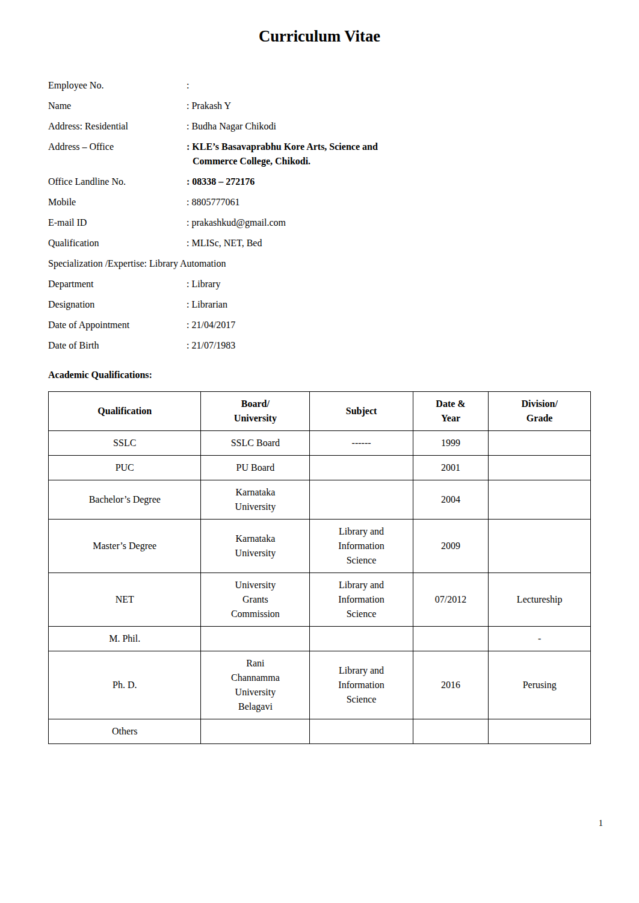Curriculum Vitae
Employee No.
:
Name
: Prakash Y
Address: Residential
: Budha Nagar Chikodi
Address – Office
: KLE’s Basavaprabhu Kore Arts, Science andCommerce College, Chikodi.
Office Landline No.
: 08338 – 272176
Mobile
: 8805777061
E-mail ID
: prakashkud@gmail.com
Qualification
: MLISc, NET, Bed
Specialization /Expertise: Library Automation
Department
: Library
Designation
: Librarian
Date of Appointment
: 21/04/2017
Date of Birth
: 21/07/1983
Academic Qualifications:
| Qualification | Board/ University | Subject | Date & Year | Division/ Grade |
| --- | --- | --- | --- | --- |
| SSLC | SSLC Board | ------ | 1999 | |
| PUC | PU Board | | 2001 | |
| Bachelor’s Degree | Karnataka University | | 2004 | |
| Master’s Degree | Karnataka University | Library and Information Science | 2009 | |
| NET | University Grants Commission | Library and Information Science | 07/2012 | Lectureship |
| M. Phil. | | | | - |
| Ph. D. | Rani Channamma University Belagavi | Library and Information Science | 2016 | Perusing |
| Others | | | | |
1